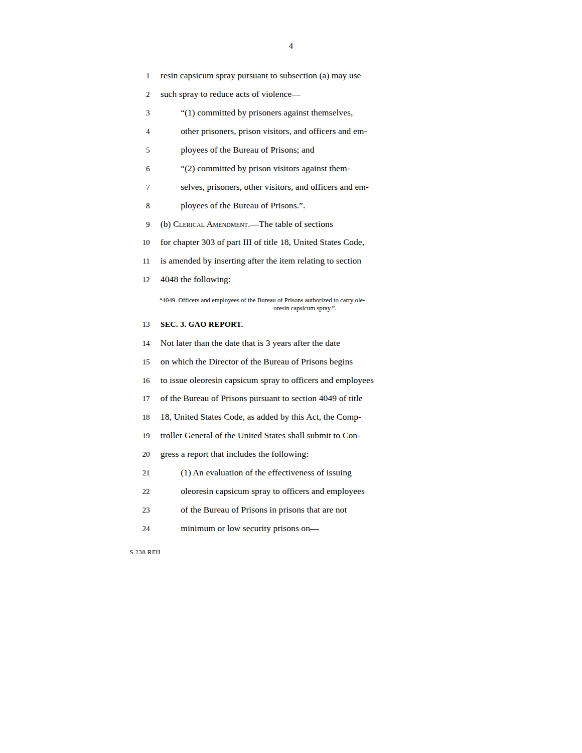4
1
resin capsicum spray pursuant to subsection (a) may use
2
such spray to reduce acts of violence—
3
“(1) committed by prisoners against themselves,
4
other prisoners, prison visitors, and officers and em-
5
ployees of the Bureau of Prisons; and
6
“(2) committed by prison visitors against them-
7
selves, prisoners, other visitors, and officers and em-
8
ployees of the Bureau of Prisons.”.
9
(b) Clerical Amendment.—The table of sections
10
for chapter 303 of part III of title 18, United States Code,
11
is amended by inserting after the item relating to section
12
4048 the following:
“4049. Officers and employees of the Bureau of Prisons authorized to carry ole- oresin capsicum spray.”.
13
SEC. 3. GAO REPORT.
14
Not later than the date that is 3 years after the date
15
on which the Director of the Bureau of Prisons begins
16
to issue oleoresin capsicum spray to officers and employees
17
of the Bureau of Prisons pursuant to section 4049 of title
18
18, United States Code, as added by this Act, the Comp-
19
troller General of the United States shall submit to Con-
20
gress a report that includes the following:
21
(1) An evaluation of the effectiveness of issuing
22
oleoresin capsicum spray to officers and employees
23
of the Bureau of Prisons in prisons that are not
24
minimum or low security prisons on—
S 238 RFH